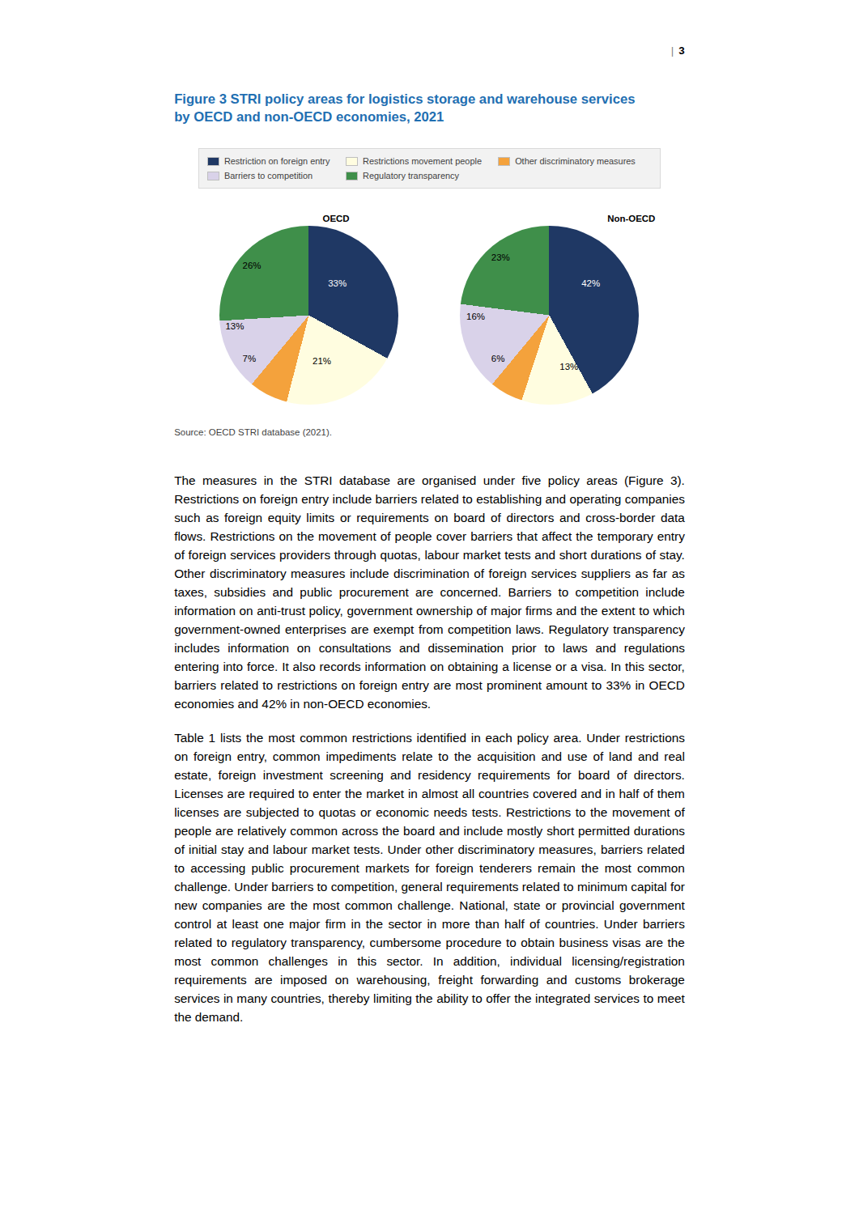| 3
Figure 3 STRI policy areas for logistics storage and warehouse services by OECD and non-OECD economies, 2021
| Restriction on foreign entry | Restrictions movement people | Other discriminatory measures |
| Barriers to competition | Regulatory transparency | |
OECD
33% 21% 7% 13% 26%
Non-OECD
42% 13% 6% 16% 23%
Source: OECD STRI database (2021).
The measures in the STRI database are organised under five policy areas (Figure 3). Restrictions on foreign entry include barriers related to establishing and operating companies such as foreign equity limits or requirements on board of directors and cross-border data flows. Restrictions on the movement of people cover barriers that affect the temporary entry of foreign services providers through quotas, labour market tests and short durations of stay. Other discriminatory measures include discrimination of foreign services suppliers as far as taxes, subsidies and public procurement are concerned. Barriers to competition include information on anti-trust policy, government ownership of major firms and the extent to which government-owned enterprises are exempt from competition laws. Regulatory transparency includes information on consultations and dissemination prior to laws and regulations entering into force. It also records information on obtaining a license or a visa. In this sector, barriers related to restrictions on foreign entry are most prominent amount to 33% in OECD economies and 42% in non-OECD economies.
Table 1 lists the most common restrictions identified in each policy area. Under restrictions on foreign entry, common impediments relate to the acquisition and use of land and real estate, foreign investment screening and residency requirements for board of directors. Licenses are required to enter the market in almost all countries covered and in half of them licenses are subjected to quotas or economic needs tests. Restrictions to the movement of people are relatively common across the board and include mostly short permitted durations of initial stay and labour market tests. Under other discriminatory measures, barriers related to accessing public procurement markets for foreign tenderers remain the most common challenge. Under barriers to competition, general requirements related to minimum capital for new companies are the most common challenge. National, state or provincial government control at least one major firm in the sector in more than half of countries. Under barriers related to regulatory transparency, cumbersome procedure to obtain business visas are the most common challenges in this sector. In addition, individual licensing/registration requirements are imposed on warehousing, freight forwarding and customs brokerage services in many countries, thereby limiting the ability to offer the integrated services to meet the demand.